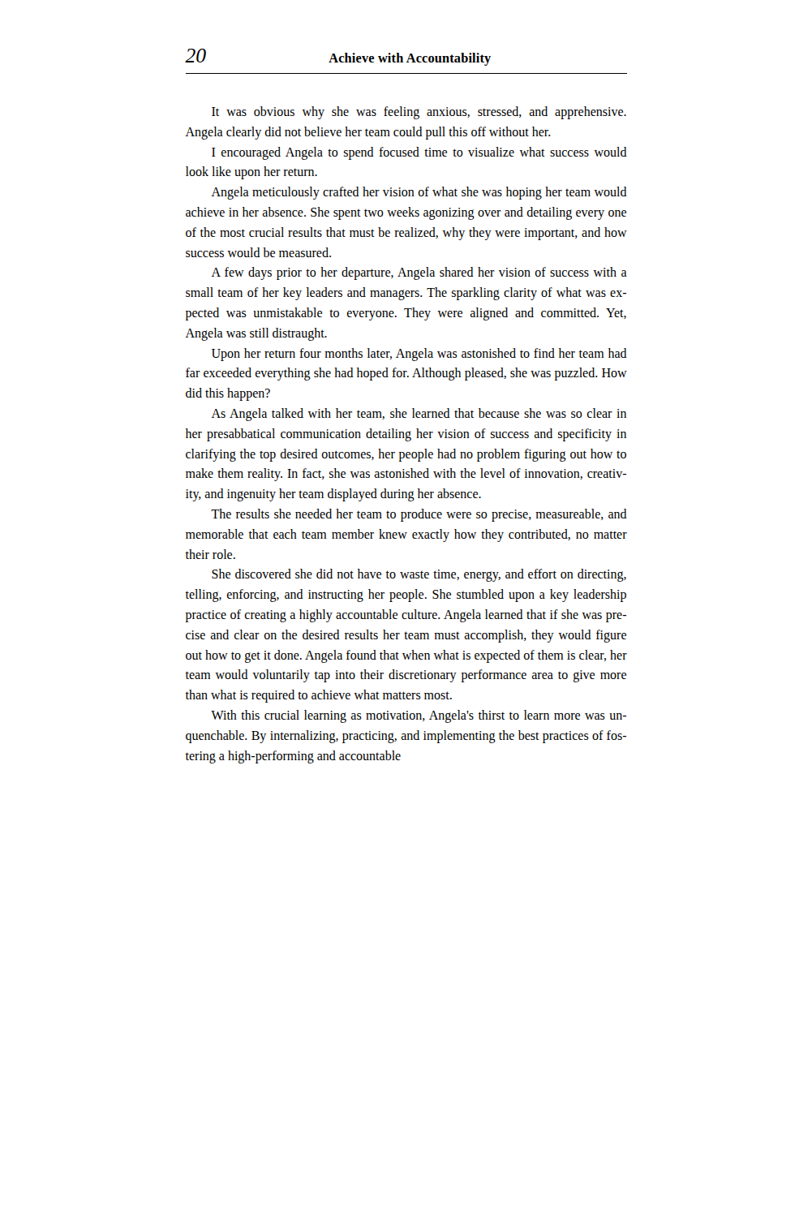20
Achieve with Accountability
It was obvious why she was feeling anxious, stressed, and apprehensive. Angela clearly did not believe her team could pull this off without her.
I encouraged Angela to spend focused time to visualize what success would look like upon her return.
Angela meticulously crafted her vision of what she was hoping her team would achieve in her absence. She spent two weeks agonizing over and detailing every one of the most crucial results that must be realized, why they were important, and how success would be measured.
A few days prior to her departure, Angela shared her vision of success with a small team of her key leaders and managers. The sparkling clarity of what was expected was unmistakable to everyone. They were aligned and committed. Yet, Angela was still distraught.
Upon her return four months later, Angela was astonished to find her team had far exceeded everything she had hoped for. Although pleased, she was puzzled. How did this happen?
As Angela talked with her team, she learned that because she was so clear in her presabbatical communication detailing her vision of success and specificity in clarifying the top desired outcomes, her people had no problem figuring out how to make them reality. In fact, she was astonished with the level of innovation, creativity, and ingenuity her team displayed during her absence.
The results she needed her team to produce were so precise, measureable, and memorable that each team member knew exactly how they contributed, no matter their role.
She discovered she did not have to waste time, energy, and effort on directing, telling, enforcing, and instructing her people. She stumbled upon a key leadership practice of creating a highly accountable culture. Angela learned that if she was precise and clear on the desired results her team must accomplish, they would figure out how to get it done. Angela found that when what is expected of them is clear, her team would voluntarily tap into their discretionary performance area to give more than what is required to achieve what matters most.
With this crucial learning as motivation, Angela's thirst to learn more was unquenchable. By internalizing, practicing, and implementing the best practices of fostering a high-performing and accountable